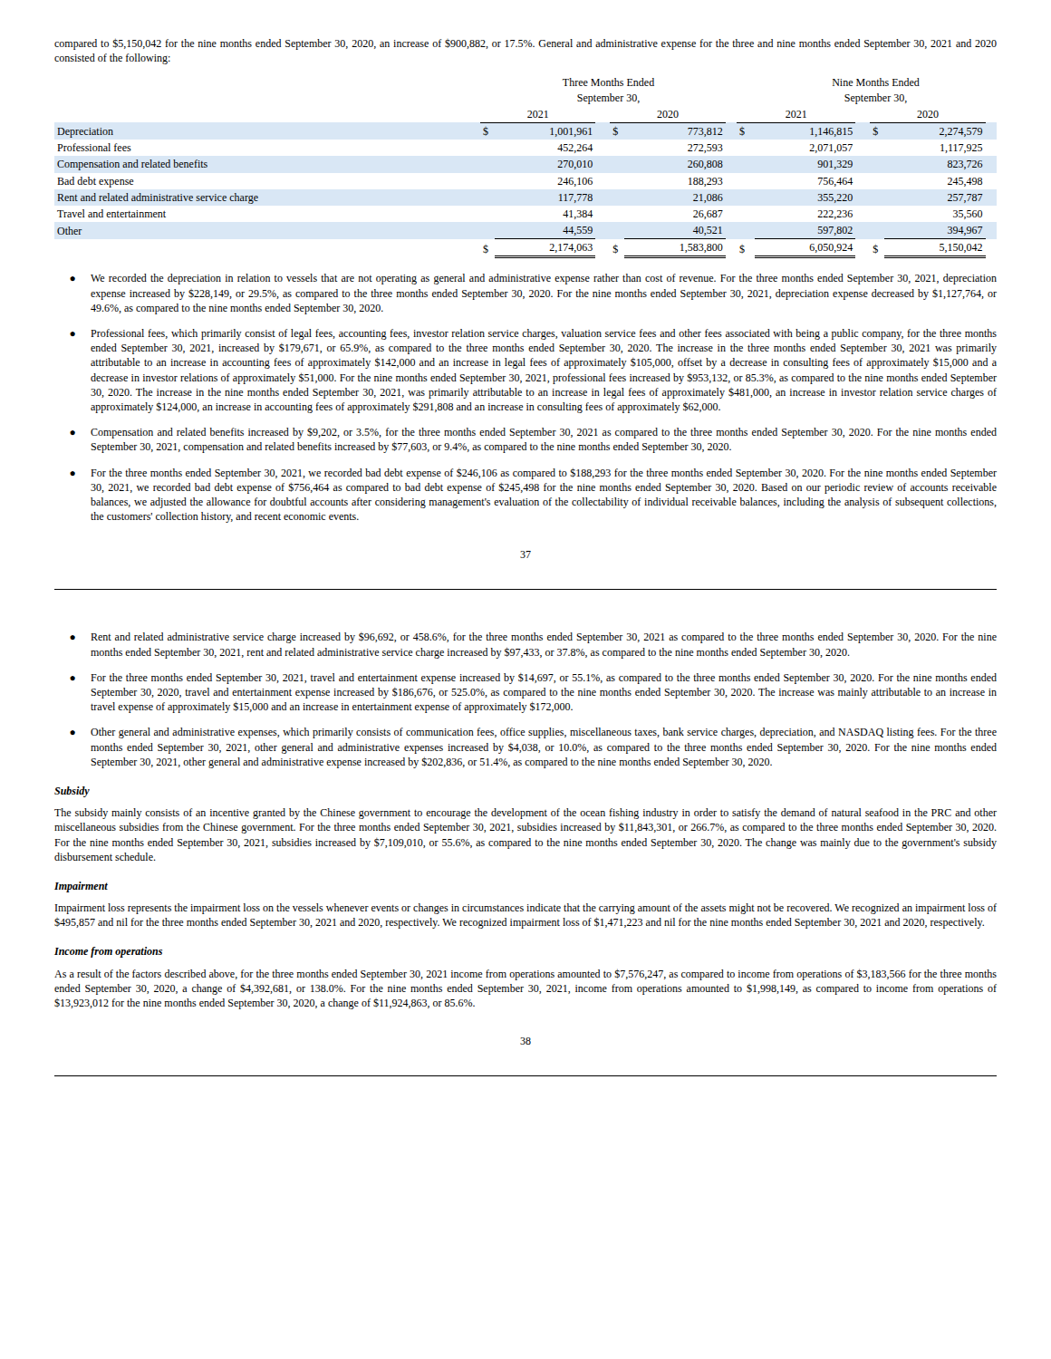compared to $5,150,042 for the nine months ended September 30, 2020, an increase of $900,882, or 17.5%. General and administrative expense for the three and nine months ended September 30, 2021 and 2020 consisted of the following:
| | Three Months Ended September 30, | | Nine Months Ended September 30, |
| | 2021 | | 2020 | | 2021 | | 2020 | |
| Depreciation | $ | 1,001,961 | | $ | 773,812 | | $ | 1,146,815 | | $ | 2,274,579 | |
| Professional fees | | 452,264 | | | 272,593 | | | 2,071,057 | | | 1,117,925 | |
| Compensation and related benefits | | 270,010 | | | 260,808 | | | 901,329 | | | 823,726 | |
| Bad debt expense | | 246,106 | | | 188,293 | | | 756,464 | | | 245,498 | |
| Rent and related administrative service charge | | 117,778 | | | 21,086 | | | 355,220 | | | 257,787 | |
| Travel and entertainment | | 41,384 | | | 26,687 | | | 222,236 | | | 35,560 | |
| Other | | 44,559 | | | 40,521 | | | 597,802 | | | 394,967 | |
| | $ | 2,174,063 | | $ | 1,583,800 | | $ | 6,050,924 | | $ | 5,150,042 | |
● We recorded the depreciation in relation to vessels that are not operating as general and administrative expense rather than cost of revenue. For the three months ended September 30, 2021, depreciation expense increased by $228,149, or 29.5%, as compared to the three months ended September 30, 2020. For the nine months ended September 30, 2021, depreciation expense decreased by $1,127,764, or 49.6%, as compared to the nine months ended September 30, 2020.
● Professional fees, which primarily consist of legal fees, accounting fees, investor relation service charges, valuation service fees and other fees associated with being a public company, for the three months ended September 30, 2021, increased by $179,671, or 65.9%, as compared to the three months ended September 30, 2020. The increase in the three months ended September 30, 2021 was primarily attributable to an increase in accounting fees of approximately $142,000 and an increase in legal fees of approximately $105,000, offset by a decrease in consulting fees of approximately $15,000 and a decrease in investor relations of approximately $51,000. For the nine months ended September 30, 2021, professional fees increased by $953,132, or 85.3%, as compared to the nine months ended September 30, 2020. The increase in the nine months ended September 30, 2021, was primarily attributable to an increase in legal fees of approximately $481,000, an increase in investor relation service charges of approximately $124,000, an increase in accounting fees of approximately $291,808 and an increase in consulting fees of approximately $62,000.
● Compensation and related benefits increased by $9,202, or 3.5%, for the three months ended September 30, 2021 as compared to the three months ended September 30, 2020. For the nine months ended September 30, 2021, compensation and related benefits increased by $77,603, or 9.4%, as compared to the nine months ended September 30, 2020.
● For the three months ended September 30, 2021, we recorded bad debt expense of $246,106 as compared to $188,293 for the three months ended September 30, 2020. For the nine months ended September 30, 2021, we recorded bad debt expense of $756,464 as compared to bad debt expense of $245,498 for the nine months ended September 30, 2020. Based on our periodic review of accounts receivable balances, we adjusted the allowance for doubtful accounts after considering management's evaluation of the collectability of individual receivable balances, including the analysis of subsequent collections, the customers' collection history, and recent economic events.
37
● Rent and related administrative service charge increased by $96,692, or 458.6%, for the three months ended September 30, 2021 as compared to the three months ended September 30, 2020. For the nine months ended September 30, 2021, rent and related administrative service charge increased by $97,433, or 37.8%, as compared to the nine months ended September 30, 2020.
● For the three months ended September 30, 2021, travel and entertainment expense increased by $14,697, or 55.1%, as compared to the three months ended September 30, 2020. For the nine months ended September 30, 2020, travel and entertainment expense increased by $186,676, or 525.0%, as compared to the nine months ended September 30, 2020. The increase was mainly attributable to an increase in travel expense of approximately $15,000 and an increase in entertainment expense of approximately $172,000.
● Other general and administrative expenses, which primarily consists of communication fees, office supplies, miscellaneous taxes, bank service charges, depreciation, and NASDAQ listing fees. For the three months ended September 30, 2021, other general and administrative expenses increased by $4,038, or 10.0%, as compared to the three months ended September 30, 2020. For the nine months ended September 30, 2021, other general and administrative expense increased by $202,836, or 51.4%, as compared to the nine months ended September 30, 2020.
Subsidy
The subsidy mainly consists of an incentive granted by the Chinese government to encourage the development of the ocean fishing industry in order to satisfy the demand of natural seafood in the PRC and other miscellaneous subsidies from the Chinese government. For the three months ended September 30, 2021, subsidies increased by $11,843,301, or 266.7%, as compared to the three months ended September 30, 2020. For the nine months ended September 30, 2021, subsidies increased by $7,109,010, or 55.6%, as compared to the nine months ended September 30, 2020. The change was mainly due to the government's subsidy disbursement schedule.
Impairment
Impairment loss represents the impairment loss on the vessels whenever events or changes in circumstances indicate that the carrying amount of the assets might not be recovered. We recognized an impairment loss of $495,857 and nil for the three months ended September 30, 2021 and 2020, respectively. We recognized impairment loss of $1,471,223 and nil for the nine months ended September 30, 2021 and 2020, respectively.
Income from operations
As a result of the factors described above, for the three months ended September 30, 2021 income from operations amounted to $7,576,247, as compared to income from operations of $3,183,566 for the three months ended September 30, 2020, a change of $4,392,681, or 138.0%. For the nine months ended September 30, 2021, income from operations amounted to $1,998,149, as compared to income from operations of $13,923,012 for the nine months ended September 30, 2020, a change of $11,924,863, or 85.6%.
38